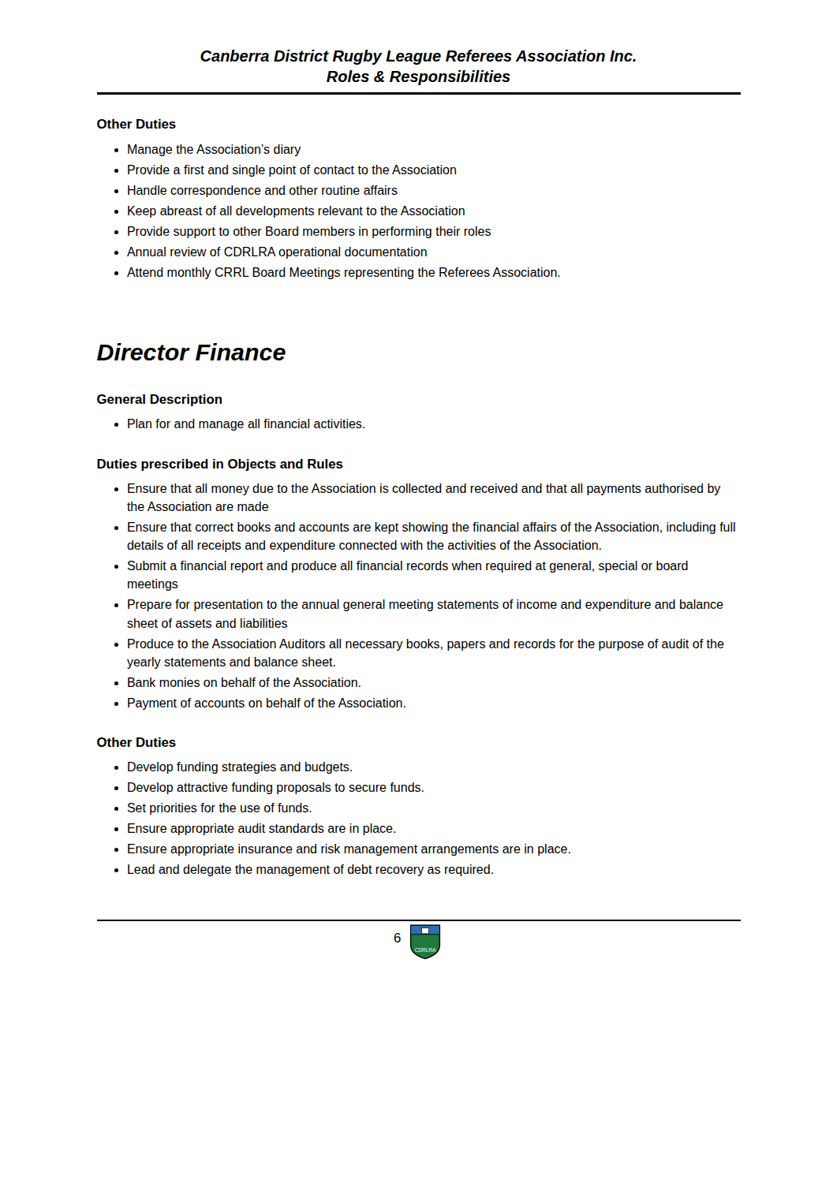Canberra District Rugby League Referees Association Inc.
Roles & Responsibilities
Other Duties
Manage the Association’s diary
Provide a first and single point of contact to the Association
Handle correspondence and other routine affairs
Keep abreast of all developments relevant to the Association
Provide support to other Board members in performing their roles
Annual review of CDRLRA operational documentation
Attend monthly CRRL Board Meetings representing the Referees Association.
Director Finance
General Description
Plan for and manage all financial activities.
Duties prescribed in Objects and Rules
Ensure that all money due to the Association is collected and received and that all payments authorised by the Association are made
Ensure that correct books and accounts are kept showing the financial affairs of the Association, including full details of all receipts and expenditure connected with the activities of the Association.
Submit a financial report and produce all financial records when required at general, special or board meetings
Prepare for presentation to the annual general meeting statements of income and expenditure and balance sheet of assets and liabilities
Produce to the Association Auditors all necessary books, papers and records for the purpose of audit of the yearly statements and balance sheet.
Bank monies on behalf of the Association.
Payment of accounts on behalf of the Association.
Other Duties
Develop funding strategies and budgets.
Develop attractive funding proposals to secure funds.
Set priorities for the use of funds.
Ensure appropriate audit standards are in place.
Ensure appropriate insurance and risk management arrangements are in place.
Lead and delegate the management of debt recovery as required.
6 CDRLRA